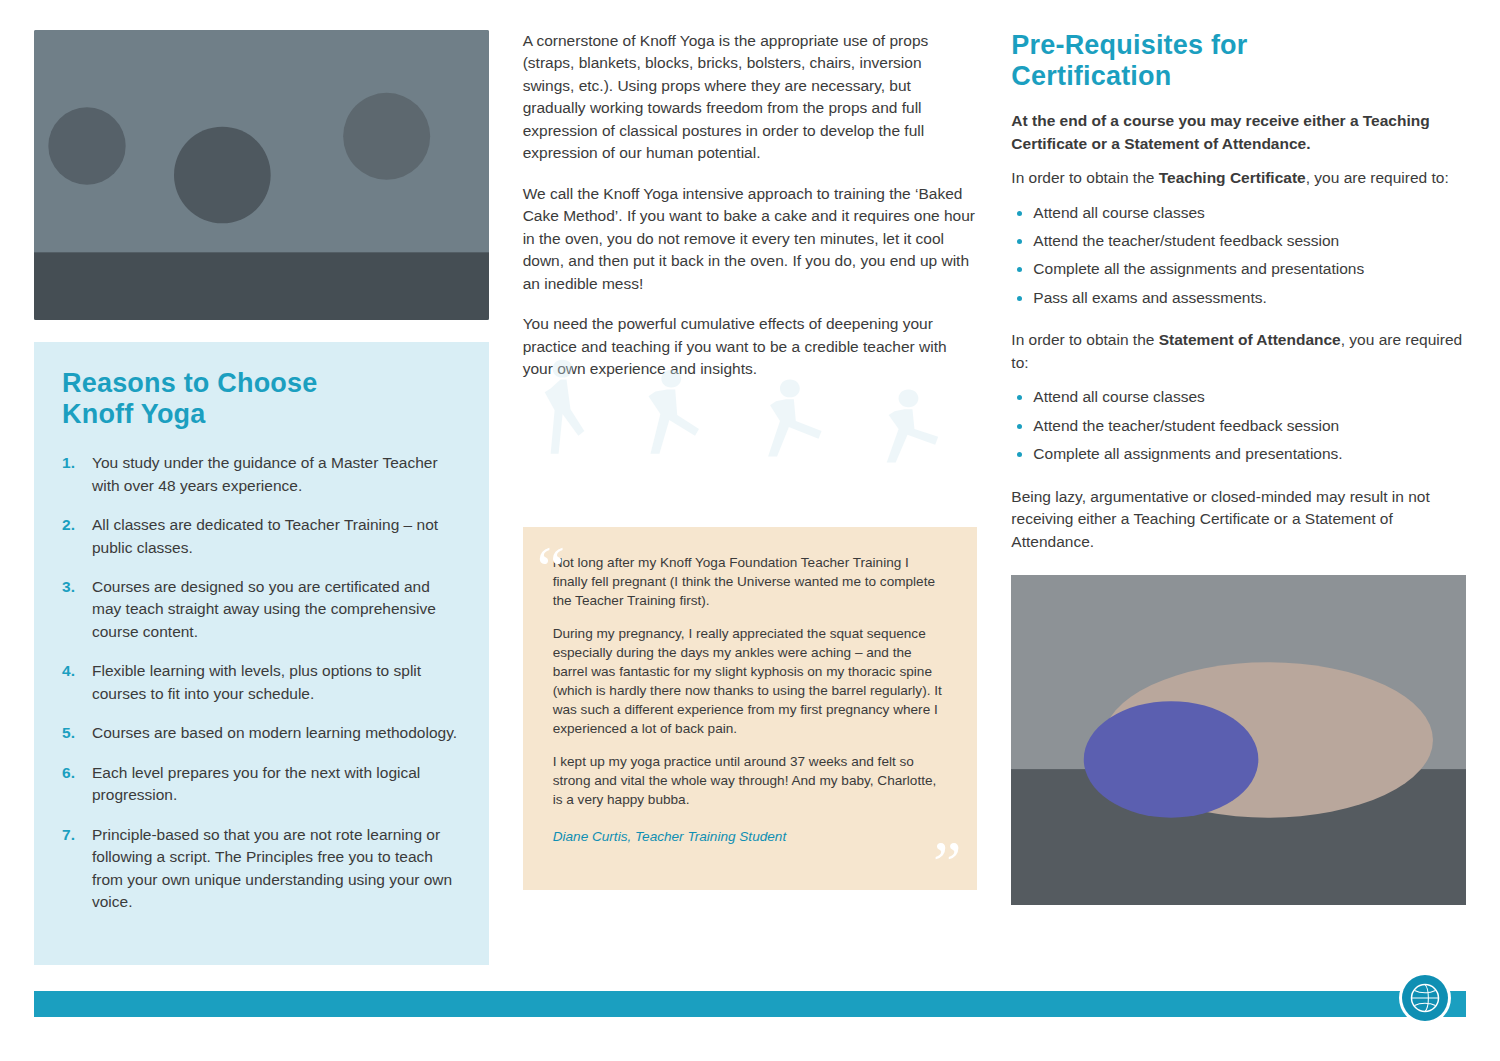Reasons to Choose
Knoff Yoga
You study under the guidance of a Master Teacher with over 48 years experience.
All classes are dedicated to Teacher Training – not public classes.
Courses are designed so you are certificated and may teach straight away using the comprehensive course content.
Flexible learning with levels, plus options to split courses to fit into your schedule.
Courses are based on modern learning methodology.
Each level prepares you for the next with logical progression.
Principle-based so that you are not rote learning or following a script. The Principles free you to teach from your own unique understanding using your own voice.
A cornerstone of Knoff Yoga is the appropriate use of props (straps, blankets, blocks, bricks, bolsters, chairs, inversion swings, etc.). Using props where they are necessary, but gradually working towards freedom from the props and full expression of classical postures in order to develop the full expression of our human potential.
We call the Knoff Yoga intensive approach to training the ‘Baked Cake Method’. If you want to bake a cake and it requires one hour in the oven, you do not remove it every ten minutes, let it cool down, and then put it back in the oven. If you do, you end up with an inedible mess!
You need the powerful cumulative effects of deepening your practice and teaching if you want to be a credible teacher with your own experience and insights.
“
Not long after my Knoff Yoga Foundation Teacher Training I finally fell pregnant (I think the Universe wanted me to complete the Teacher Training first).
During my pregnancy, I really appreciated the squat sequence especially during the days my ankles were aching – and the barrel was fantastic for my slight kyphosis on my thoracic spine (which is hardly there now thanks to using the barrel regularly). It was such a different experience from my first pregnancy where I experienced a lot of back pain.
I kept up my yoga practice until around 37 weeks and felt so strong and vital the whole way through! And my baby, Charlotte, is a very happy bubba.
Diane Curtis, Teacher Training Student
”
Pre-Requisites for
Certification
At the end of a course you may receive either a Teaching Certificate or a Statement of Attendance.
In order to obtain the Teaching Certificate, you are required to:
Attend all course classes
Attend the teacher/student feedback session
Complete all the assignments and presentations
Pass all exams and assessments.
In order to obtain the Statement of Attendance, you are required to:
Attend all course classes
Attend the teacher/student feedback session
Complete all assignments and presentations.
Being lazy, argumentative or closed-minded may result in not receiving either a Teaching Certificate or a Statement of Attendance.